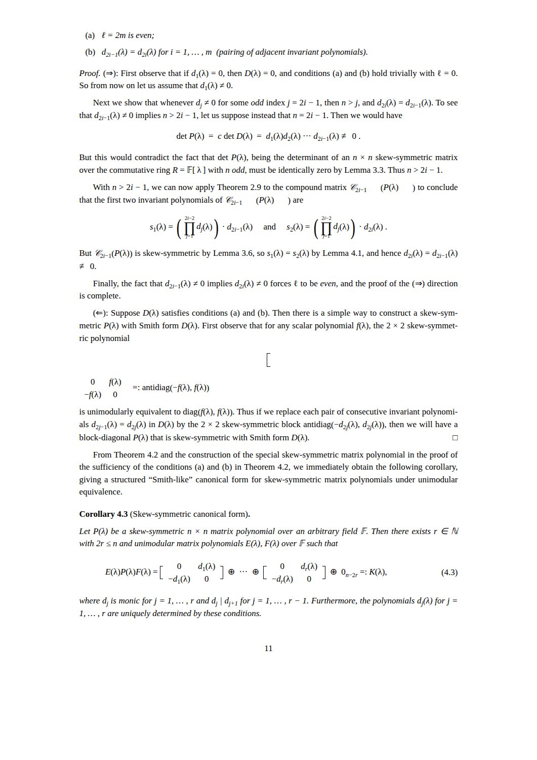(a) ℓ = 2m is even;
(b) d2i−1(λ) = d2i(λ) for i = 1, … , m (pairing of adjacent invariant polynomials).
Proof. (⇒): First observe that if d1(λ) = 0, then D(λ) = 0, and conditions (a) and (b) hold trivially with ℓ = 0. So from now on let us assume that d1(λ) ≠ 0.
Next we show that whenever dj ≠ 0 for some odd index j = 2i − 1, then n > j, and d2i(λ) = d2i−1(λ). To see that d2i−1(λ) ≠ 0 implies n > 2i − 1, let us suppose instead that n = 2i − 1. Then we would have
det P(λ) = c det D(λ) = d1(λ)d2(λ) ··· d2i−1(λ) ≢ 0 .
But this would contradict the fact that det P(λ), being the determinant of an n × n skew-symmetric matrix over the commutative ring R = 𝔽[ λ ] with n odd, must be identically zero by Lemma 3.3. Thus n > 2i − 1.
With n > 2i − 1, we can now apply Theorem 2.9 to the compound matrix 𝒞2i−1(P(λ)) to conclude that the first two invariant polynomials of 𝒞2i−1(P(λ)) are
s1(λ) = (2i−2∏j=1 dj(λ)) · d2i−1(λ) and s2(λ) = (2i−2∏j=1 dj(λ)) · d2i(λ) .
But 𝒞2i−1(P(λ)) is skew-symmetric by Lemma 3.6, so s1(λ) = s2(λ) by Lemma 4.1, and hence d2i(λ) = d2i−1(λ) ≢ 0.
Finally, the fact that d2i−1(λ) ≠ 0 implies d2i(λ) ≠ 0 forces ℓ to be even, and the proof of the (⇒) direction is complete.
(⇐): Suppose D(λ) satisfies conditions (a) and (b). Then there is a simple way to construct a skew-symmetric P(λ) with Smith form D(λ). First observe that for any scalar polynomial f(λ), the 2 × 2 skew-symmetric polynomial
| 0 | f (λ) |
| − f (λ) | 0 |
=: antidiag(−f(λ), f(λ))
is unimodularly equivalent to diag(f(λ), f(λ)). Thus if we replace each pair of consecutive invariant polynomials d2j−1(λ) = d2j(λ) in D(λ) by the 2 × 2 skew-symmetric block antidiag(−d2j(λ), d2j(λ)), then we will have a block-diagonal P(λ) that is skew-symmetric with Smith form D(λ). □
From Theorem 4.2 and the construction of the special skew-symmetric matrix polynomial in the proof of the sufficiency of the conditions (a) and (b) in Theorem 4.2, we immediately obtain the following corollary, giving a structured “Smith-like” canonical form for skew-symmetric matrix polynomials under unimodular equivalence.
Corollary 4.3 (Skew-symmetric canonical form).
Let P(λ) be a skew-symmetric n × n matrix polynomial over an arbitrary field 𝔽. Then there exists r ∈ ℕ with 2r ≤ n and unimodular matrix polynomials E(λ), F(λ) over 𝔽 such that
E(λ)P(λ)F(λ) =
| 0 | d 1 (λ) |
| − d 1 (λ) | 0 |
⊕ ··· ⊕
| 0 | d r (λ) |
| − d r (λ) | 0 |
⊕ 0n−2r =: K(λ),
(4.3)
where dj is monic for j = 1, … , r and dj | dj+1 for j = 1, … , r − 1. Furthermore, the polynomials dj(λ) for j = 1, … , r are uniquely determined by these conditions.
11